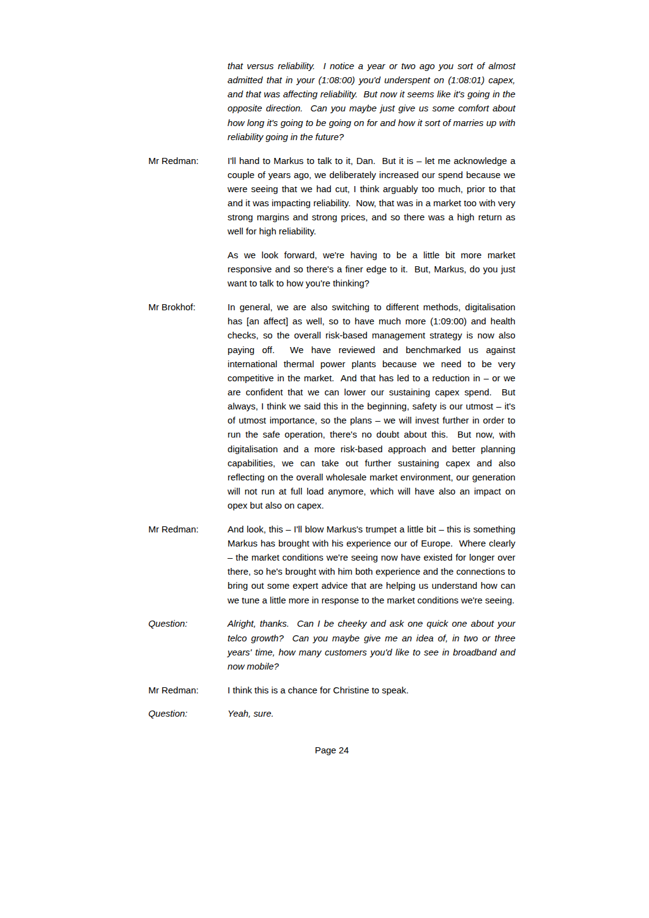| | that versus reliability. I notice a year or two ago you sort of almost admitted that in your (1:08:00) you'd underspent on (1:08:01) capex, and that was affecting reliability. But now it seems like it's going in the opposite direction. Can you maybe just give us some comfort about how long it's going to be going on for and how it sort of marries up with reliability going in the future? |
| Mr Redman: | I'll hand to Markus to talk to it, Dan. But it is – let me acknowledge a couple of years ago, we deliberately increased our spend because we were seeing that we had cut, I think arguably too much, prior to that and it was impacting reliability. Now, that was in a market too with very strong margins and strong prices, and so there was a high return as well for high reliability. As we look forward, we're having to be a little bit more market responsive and so there's a finer edge to it. But, Markus, do you just want to talk to how you're thinking? |
| Mr Brokhof: | In general, we are also switching to different methods, digitalisation has [an affect] as well, so to have much more (1:09:00) and health checks, so the overall risk-based management strategy is now also paying off. We have reviewed and benchmarked us against international thermal power plants because we need to be very competitive in the market. And that has led to a reduction in – or we are confident that we can lower our sustaining capex spend. But always, I think we said this in the beginning, safety is our utmost – it's of utmost importance, so the plans – we will invest further in order to run the safe operation, there's no doubt about this. But now, with digitalisation and a more risk-based approach and better planning capabilities, we can take out further sustaining capex and also reflecting on the overall wholesale market environment, our generation will not run at full load anymore, which will have also an impact on opex but also on capex. |
| Mr Redman: | And look, this – I'll blow Markus's trumpet a little bit – this is something Markus has brought with his experience our of Europe. Where clearly – the market conditions we're seeing now have existed for longer over there, so he's brought with him both experience and the connections to bring out some expert advice that are helping us understand how can we tune a little more in response to the market conditions we're seeing. |
| Question: | Alright, thanks. Can I be cheeky and ask one quick one about your telco growth? Can you maybe give me an idea of, in two or three years' time, how many customers you'd like to see in broadband and now mobile? |
| Mr Redman: | I think this is a chance for Christine to speak. |
| Question: | Yeah, sure. |
Page 24